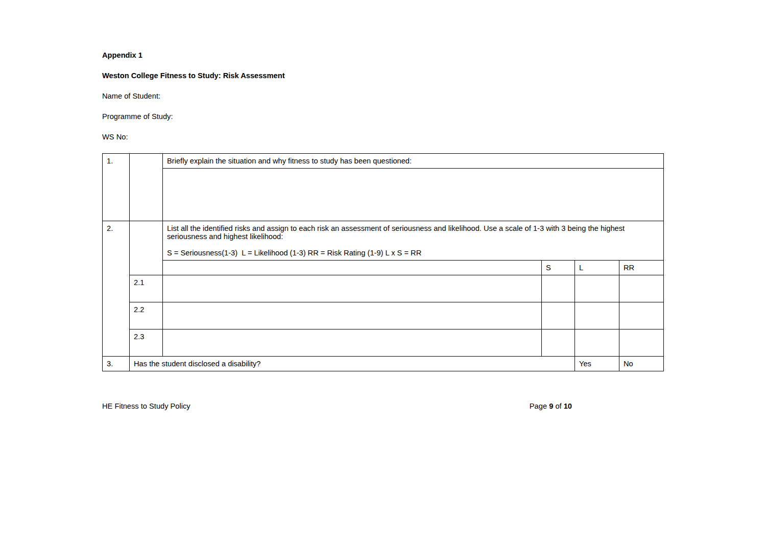Appendix 1
Weston College Fitness to Study: Risk Assessment
Name of Student:
Programme of Study:
WS No:
| 1. | | Briefly explain the situation and why fitness to study has been questioned: |
| 2. | | List all the identified risks and assign to each risk an assessment of seriousness and likelihood. Use a scale of 1-3 with 3 being the highest seriousness and highest likelihood: S = Seriousness(1-3) L = Likelihood (1-3) RR = Risk Rating (1-9) L x S = RR |
| | | S | L | RR |
| 2.1 | | | | |
| 2.2 | | | | |
| 2.3 | | | | |
| 3. | Has the student disclosed a disability? | Yes | No |
HE Fitness to Study Policy
Page 9 of 10